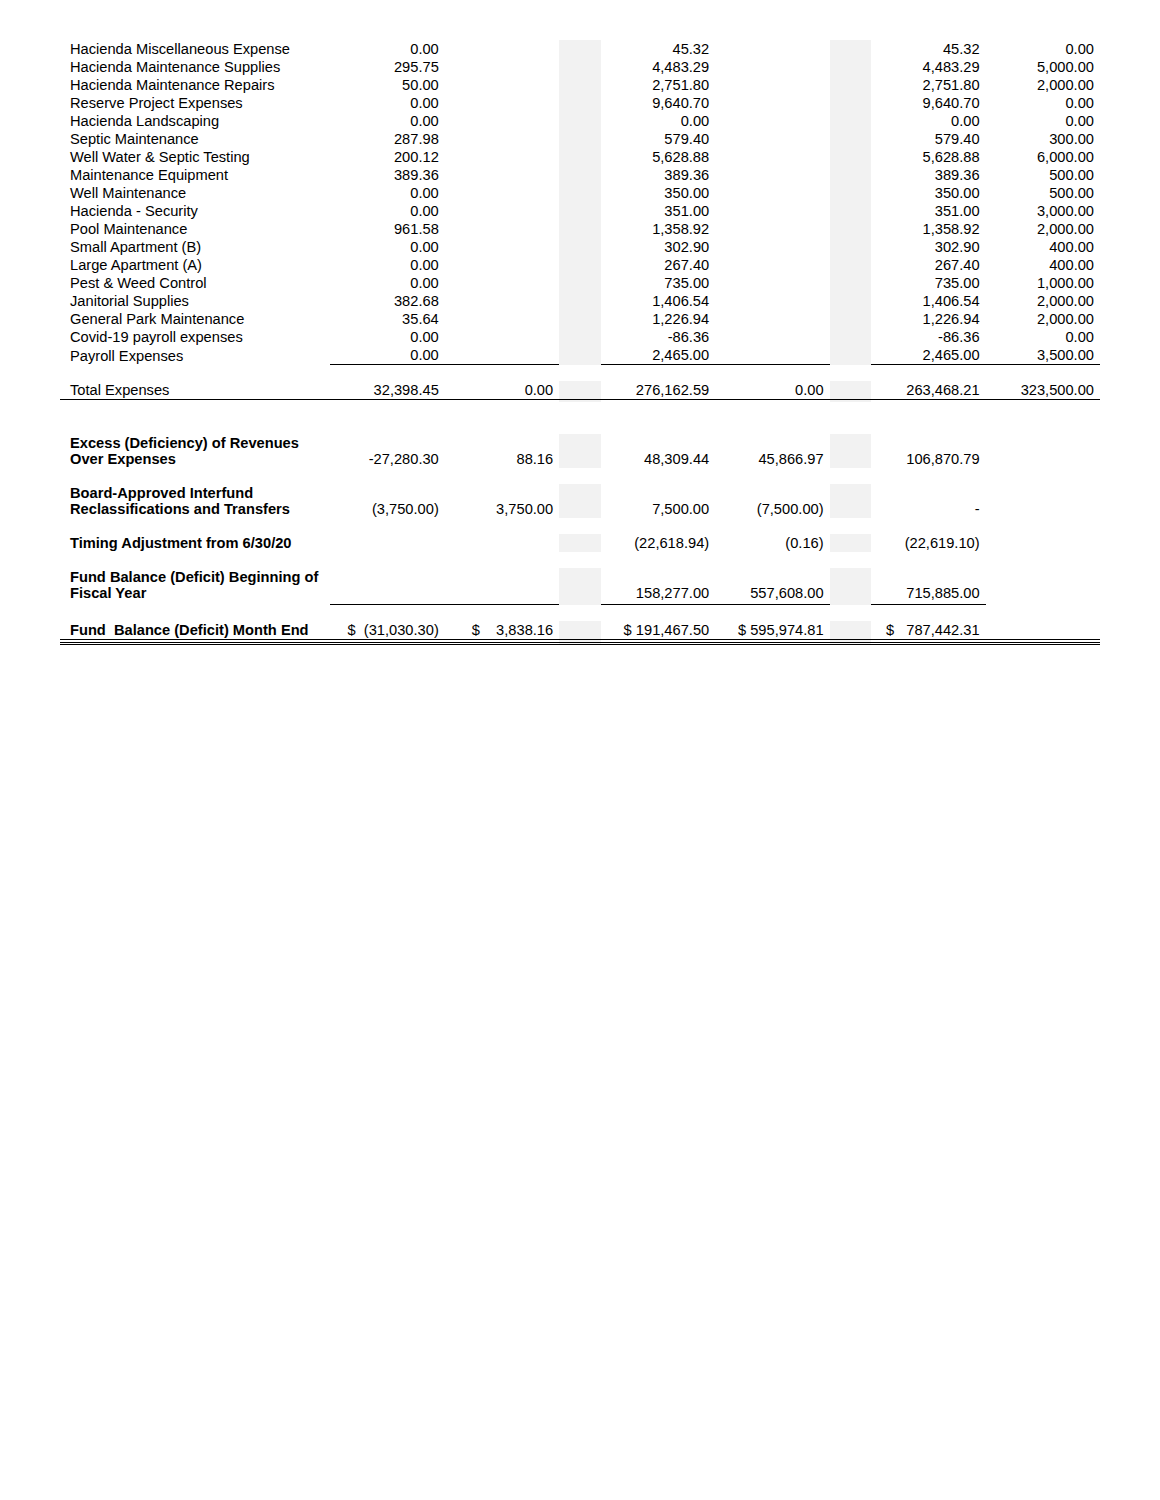| Hacienda Miscellaneous Expense | 0.00 | | | 45.32 | | | 45.32 | 0.00 |
| Hacienda Maintenance Supplies | 295.75 | | | 4,483.29 | | | 4,483.29 | 5,000.00 |
| Hacienda Maintenance Repairs | 50.00 | | | 2,751.80 | | | 2,751.80 | 2,000.00 |
| Reserve Project Expenses | 0.00 | | | 9,640.70 | | | 9,640.70 | 0.00 |
| Hacienda Landscaping | 0.00 | | | 0.00 | | | 0.00 | 0.00 |
| Septic Maintenance | 287.98 | | | 579.40 | | | 579.40 | 300.00 |
| Well Water & Septic Testing | 200.12 | | | 5,628.88 | | | 5,628.88 | 6,000.00 |
| Maintenance Equipment | 389.36 | | | 389.36 | | | 389.36 | 500.00 |
| Well Maintenance | 0.00 | | | 350.00 | | | 350.00 | 500.00 |
| Hacienda - Security | 0.00 | | | 351.00 | | | 351.00 | 3,000.00 |
| Pool Maintenance | 961.58 | | | 1,358.92 | | | 1,358.92 | 2,000.00 |
| Small Apartment (B) | 0.00 | | | 302.90 | | | 302.90 | 400.00 |
| Large Apartment (A) | 0.00 | | | 267.40 | | | 267.40 | 400.00 |
| Pest & Weed Control | 0.00 | | | 735.00 | | | 735.00 | 1,000.00 |
| Janitorial Supplies | 382.68 | | | 1,406.54 | | | 1,406.54 | 2,000.00 |
| General Park Maintenance | 35.64 | | | 1,226.94 | | | 1,226.94 | 2,000.00 |
| Covid-19 payroll expenses | 0.00 | | | -86.36 | | | -86.36 | 0.00 |
| Payroll Expenses | 0.00 | | | 2,465.00 | | | 2,465.00 | 3,500.00 |
| Total Expenses | 32,398.45 | 0.00 | | 276,162.59 | 0.00 | | 263,468.21 | 323,500.00 |
| Excess (Deficiency) of Revenues Over Expenses | -27,280.30 | 88.16 | | 48,309.44 | 45,866.97 | | 106,870.79 | |
| Board-Approved Interfund Reclassifications and Transfers | (3,750.00) | 3,750.00 | | 7,500.00 | (7,500.00) | | - | |
| Timing Adjustment from 6/30/20 | | | | (22,618.94) | (0.16) | | (22,619.10) | |
| Fund Balance (Deficit) Beginning of Fiscal Year | | | | 158,277.00 | 557,608.00 | | 715,885.00 | |
| Fund Balance (Deficit) Month End | $ (31,030.30) | $ 3,838.16 | | $ 191,467.50 | $ 595,974.81 | | $ 787,442.31 | |